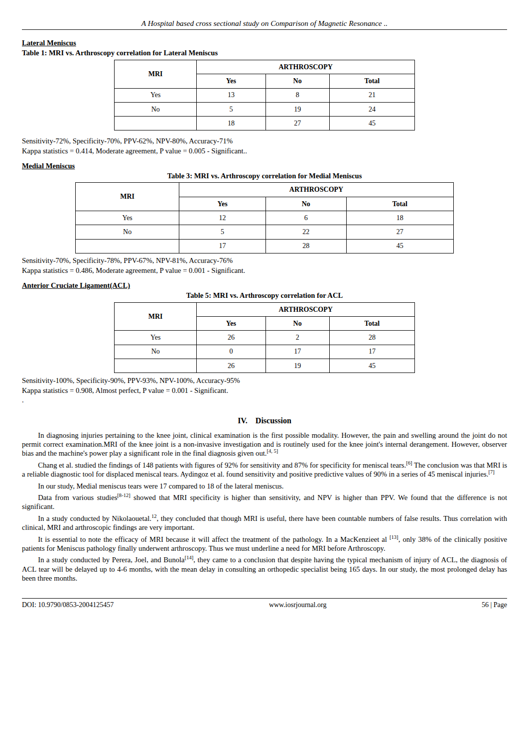A Hospital based cross sectional study on Comparison of Magnetic Resonance ..
Lateral Meniscus
Table 1: MRI vs. Arthroscopy correlation for Lateral Meniscus
| MRI | ARTHROSCOPY |
| --- | --- |
| Yes | No | Total |
| Yes | 13 | 8 | 21 |
| No | 5 | 19 | 24 |
| | 18 | 27 | 45 |
Sensitivity-72%, Specificity-70%, PPV-62%, NPV-80%, Accuracy-71%
Kappa statistics = 0.414, Moderate agreement, P value = 0.005 - Significant..
Medial Meniscus
Table 3: MRI vs. Arthroscopy correlation for Medial Meniscus
| MRI | ARTHROSCOPY |
| --- | --- |
| Yes | No | Total |
| Yes | 12 | 6 | 18 |
| No | 5 | 22 | 27 |
| | 17 | 28 | 45 |
Sensitivity-70%, Specificity-78%, PPV-67%, NPV-81%, Accuracy-76%
Kappa statistics = 0.486, Moderate agreement, P value = 0.001 - Significant.
Anterior Cruciate Ligament(ACL)
Table 5: MRI vs. Arthroscopy correlation for ACL
| MRI | ARTHROSCOPY |
| --- | --- |
| Yes | No | Total |
| Yes | 26 | 2 | 28 |
| No | 0 | 17 | 17 |
| | 26 | 19 | 45 |
Sensitivity-100%, Specificity-90%, PPV-93%, NPV-100%, Accuracy-95%
Kappa statistics = 0.908, Almost perfect, P value = 0.001 - Significant.
.
IV. Discussion
In diagnosing injuries pertaining to the knee joint, clinical examination is the first possible modality. However, the pain and swelling around the joint do not permit correct examination.MRI of the knee joint is a non-invasive investigation and is routinely used for the knee joint's internal derangement. However, observer bias and the machine's power play a significant role in the final diagnosis given out.[4, 5]
Chang et al. studied the findings of 148 patients with figures of 92% for sensitivity and 87% for specificity for meniscal tears.[6] The conclusion was that MRI is a reliable diagnostic tool for displaced meniscal tears. Aydingoz et al. found sensitivity and positive predictive values of 90% in a series of 45 meniscal injuries.[7]
In our study, Medial meniscus tears were 17 compared to 18 of the lateral meniscus.
Data from various studies[8-12] showed that MRI specificity is higher than sensitivity, and NPV is higher than PPV. We found that the difference is not significant.
In a study conducted by Nikolaouetal.12, they concluded that though MRI is useful, there have been countable numbers of false results. Thus correlation with clinical, MRI and arthroscopic findings are very important.
It is essential to note the efficacy of MRI because it will affect the treatment of the pathology. In a MacKenzieet al [13], only 38% of the clinically positive patients for Meniscus pathology finally underwent arthroscopy. Thus we must underline a need for MRI before Arthroscopy.
In a study conducted by Perera, Joel, and Bunola[14], they came to a conclusion that despite having the typical mechanism of injury of ACL, the diagnosis of ACL tear will be delayed up to 4-6 months, with the mean delay in consulting an orthopedic specialist being 165 days. In our study, the most prolonged delay has been three months.
DOI: 10.9790/0853-2004125457 www.iosrjournal.org 56 | Page